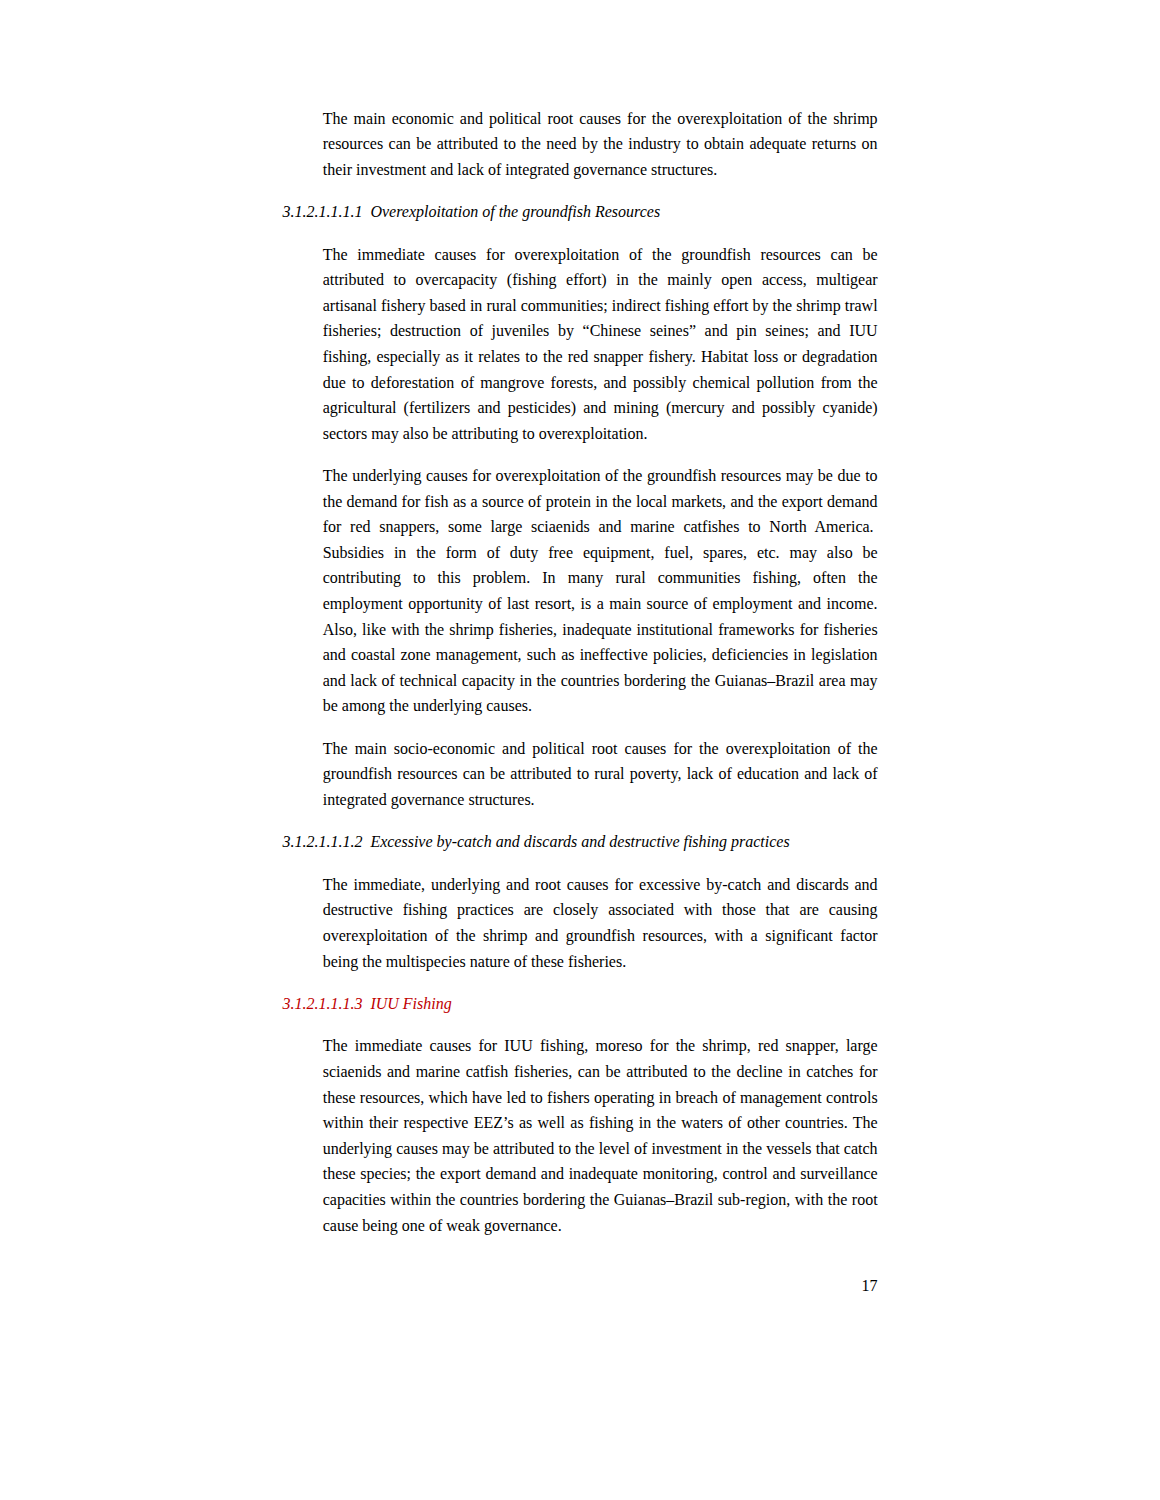The main economic and political root causes for the overexploitation of the shrimp resources can be attributed to the need by the industry to obtain adequate returns on their investment and lack of integrated governance structures.
3.1.2.1.1.1.1 Overexploitation of the groundfish Resources
The immediate causes for overexploitation of the groundfish resources can be attributed to overcapacity (fishing effort) in the mainly open access, multigear artisanal fishery based in rural communities; indirect fishing effort by the shrimp trawl fisheries; destruction of juveniles by “Chinese seines” and pin seines; and IUU fishing, especially as it relates to the red snapper fishery. Habitat loss or degradation due to deforestation of mangrove forests, and possibly chemical pollution from the agricultural (fertilizers and pesticides) and mining (mercury and possibly cyanide) sectors may also be attributing to overexploitation.
The underlying causes for overexploitation of the groundfish resources may be due to the demand for fish as a source of protein in the local markets, and the export demand for red snappers, some large sciaenids and marine catfishes to North America. Subsidies in the form of duty free equipment, fuel, spares, etc. may also be contributing to this problem. In many rural communities fishing, often the employment opportunity of last resort, is a main source of employment and income. Also, like with the shrimp fisheries, inadequate institutional frameworks for fisheries and coastal zone management, such as ineffective policies, deficiencies in legislation and lack of technical capacity in the countries bordering the Guianas–Brazil area may be among the underlying causes.
The main socio-economic and political root causes for the overexploitation of the groundfish resources can be attributed to rural poverty, lack of education and lack of integrated governance structures.
3.1.2.1.1.1.2 Excessive by-catch and discards and destructive fishing practices
The immediate, underlying and root causes for excessive by-catch and discards and destructive fishing practices are closely associated with those that are causing overexploitation of the shrimp and groundfish resources, with a significant factor being the multispecies nature of these fisheries.
3.1.2.1.1.1.3 IUU Fishing
The immediate causes for IUU fishing, moreso for the shrimp, red snapper, large sciaenids and marine catfish fisheries, can be attributed to the decline in catches for these resources, which have led to fishers operating in breach of management controls within their respective EEZ’s as well as fishing in the waters of other countries. The underlying causes may be attributed to the level of investment in the vessels that catch these species; the export demand and inadequate monitoring, control and surveillance capacities within the countries bordering the Guianas–Brazil sub-region, with the root cause being one of weak governance.
17